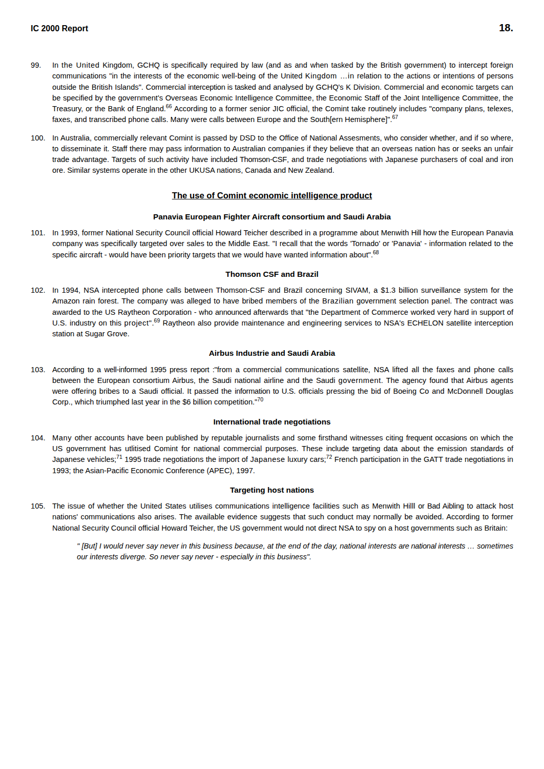IC 2000 Report 18.
99. In the United Kingdom, GCHQ is specifically required by law (and as and when tasked by the British government) to intercept foreign communications "in the interests of the economic well-being of the United Kingdom …in relation to the actions or intentions of persons outside the British Islands". Commercial interception is tasked and analysed by GCHQ's K Division. Commercial and economic targets can be specified by the government's Overseas Economic Intelligence Committee, the Economic Staff of the Joint Intelligence Committee, the Treasury, or the Bank of England.66 According to a former senior JIC official, the Comint take routinely includes "company plans, telexes, faxes, and transcribed phone calls. Many were calls between Europe and the South[ern Hemisphere]".67
100. In Australia, commercially relevant Comint is passed by DSD to the Office of National Assesments, who consider whether, and if so where, to disseminate it. Staff there may pass information to Australian companies if they believe that an overseas nation has or seeks an unfair trade advantage. Targets of such activity have included Thomson-CSF, and trade negotiations with Japanese purchasers of coal and iron ore. Similar systems operate in the other UKUSA nations, Canada and New Zealand.
The use of Comint economic intelligence product
Panavia European Fighter Aircraft consortium and Saudi Arabia
101. In 1993, former National Security Council official Howard Teicher described in a programme about Menwith Hill how the European Panavia company was specifically targeted over sales to the Middle East. "I recall that the words 'Tornado' or 'Panavia' - information related to the specific aircraft - would have been priority targets that we would have wanted information about".68
Thomson CSF and Brazil
102. In 1994, NSA intercepted phone calls between Thomson-CSF and Brazil concerning SIVAM, a $1.3 billion surveillance system for the Amazon rain forest. The company was alleged to have bribed members of the Brazilian government selection panel. The contract was awarded to the US Raytheon Corporation - who announced afterwards that "the Department of Commerce worked very hard in support of U.S. industry on this project".69 Raytheon also provide maintenance and engineering services to NSA's ECHELON satellite interception station at Sugar Grove.
Airbus Industrie and Saudi Arabia
103. According to a well-informed 1995 press report :"from a commercial communications satellite, NSA lifted all the faxes and phone calls between the European consortium Airbus, the Saudi national airline and the Saudi government. The agency found that Airbus agents were offering bribes to a Saudi official. It passed the information to U.S. officials pressing the bid of Boeing Co and McDonnell Douglas Corp., which triumphed last year in the $6 billion competition."70
International trade negotiations
104. Many other accounts have been published by reputable journalists and some firsthand witnesses citing frequent occasions on which the US government has utlitised Comint for national commercial purposes. These include targeting data about the emission standards of Japanese vehicles;71 1995 trade negotiations the import of Japanese luxury cars;72 French participation in the GATT trade negotiations in 1993; the Asian-Pacific Economic Conference (APEC), 1997.
Targeting host nations
105. The issue of whether the United States utilises communications intelligence facilities such as Menwith Hilll or Bad Aibling to attack host nations' communications also arises. The available evidence suggests that such conduct may normally be avoided. According to former National Security Council official Howard Teicher, the US government would not direct NSA to spy on a host governments such as Britain:
" [But] I would never say never in this business because, at the end of the day, national interests are national interests … sometimes our interests diverge. So never say never - especially in this business".